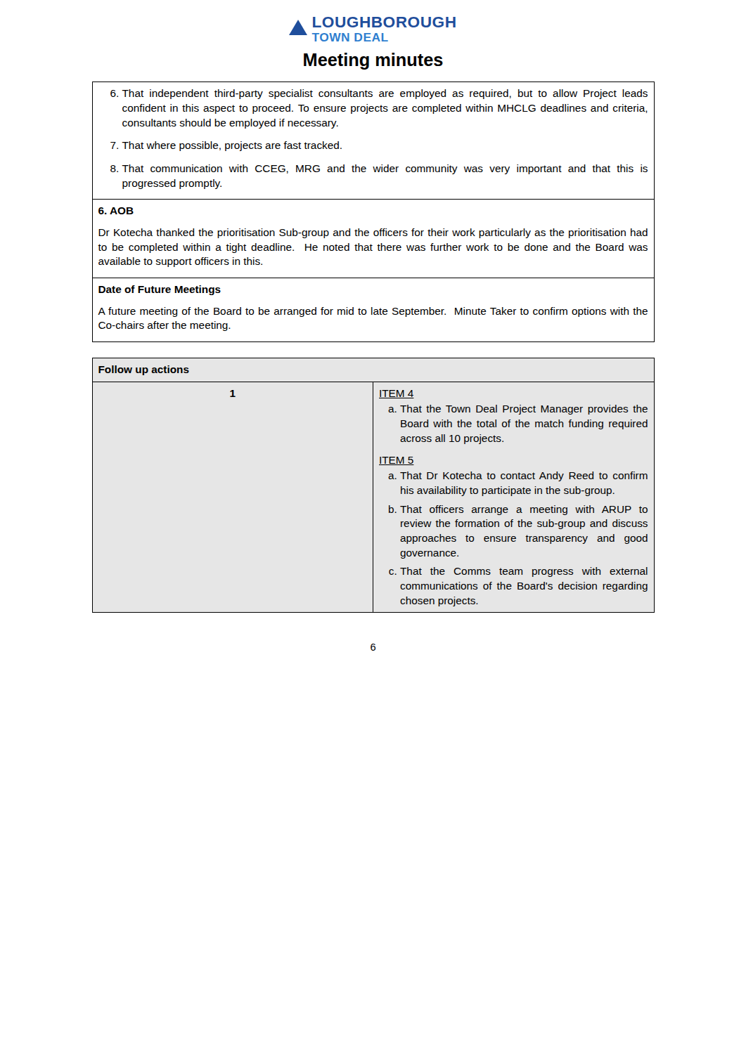LOUGHBOROUGH
TOWN DEAL
Meeting minutes
| That independent third-party specialist consultants are employed as required, but to allow Project leads confident in this aspect to proceed. To ensure projects are completed within MHCLG deadlines and criteria, consultants should be employed if necessary. That where possible, projects are fast tracked. That communication with CCEG, MRG and the wider community was very important and that this is progressed promptly. |
| 6. AOB Dr Kotecha thanked the prioritisation Sub-group and the officers for their work particularly as the prioritisation had to be completed within a tight deadline. He noted that there was further work to be done and the Board was available to support officers in this. |
| Date of Future Meetings A future meeting of the Board to be arranged for mid to late September. Minute Taker to confirm options with the Co-chairs after the meeting. |
| Follow up actions |
| --- |
| 1 | ITEM 4 That the Town Deal Project Manager provides the Board with the total of the match funding required across all 10 projects. ITEM 5 That Dr Kotecha to contact Andy Reed to confirm his availability to participate in the sub-group. That officers arrange a meeting with ARUP to review the formation of the sub-group and discuss approaches to ensure transparency and good governance. That the Comms team progress with external communications of the Board's decision regarding chosen projects. |
6